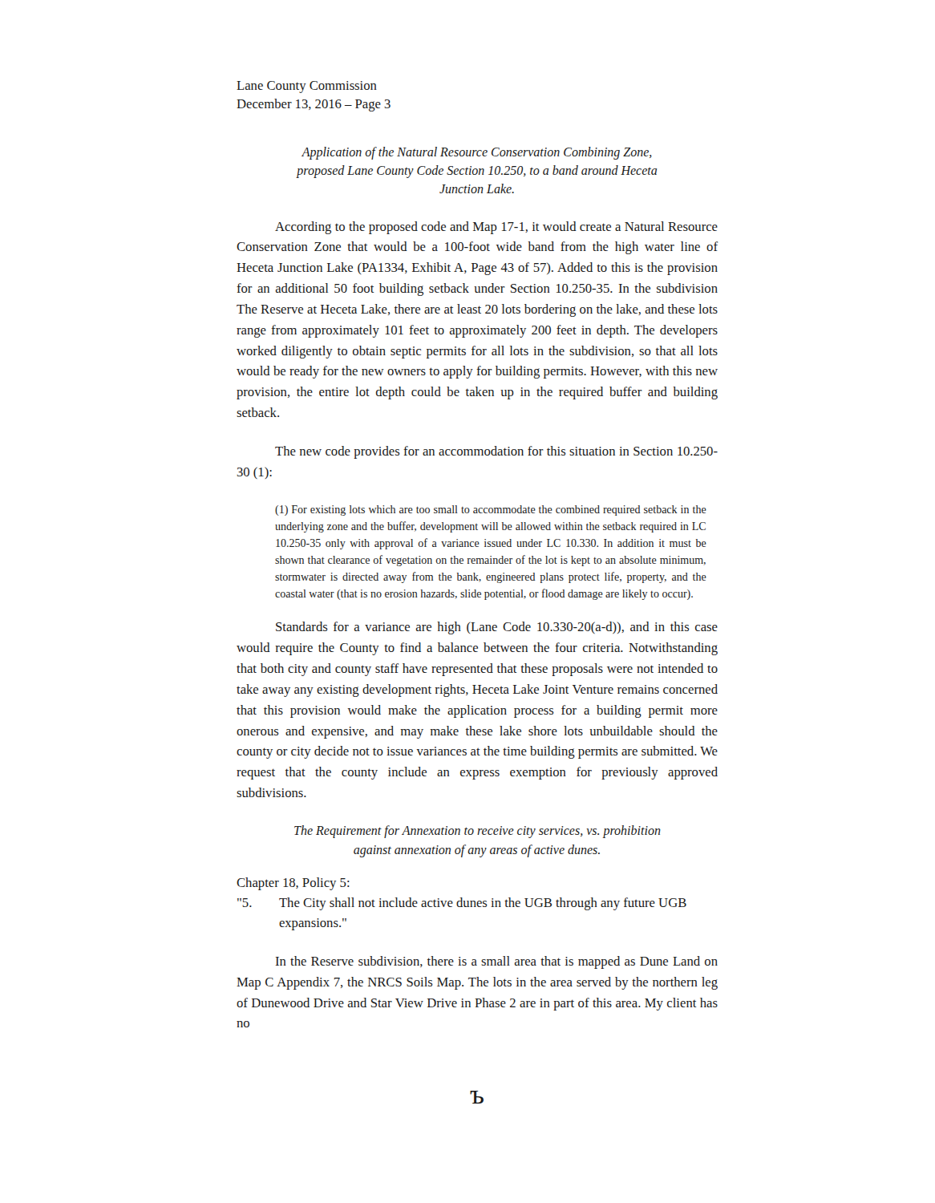Lane County Commission
December 13, 2016 – Page 3
Application of the Natural Resource Conservation Combining Zone, proposed Lane County Code Section 10.250, to a band around Heceta Junction Lake.
According to the proposed code and Map 17-1, it would create a Natural Resource Conservation Zone that would be a 100-foot wide band from the high water line of Heceta Junction Lake (PA1334, Exhibit A, Page 43 of 57). Added to this is the provision for an additional 50 foot building setback under Section 10.250-35. In the subdivision The Reserve at Heceta Lake, there are at least 20 lots bordering on the lake, and these lots range from approximately 101 feet to approximately 200 feet in depth. The developers worked diligently to obtain septic permits for all lots in the subdivision, so that all lots would be ready for the new owners to apply for building permits. However, with this new provision, the entire lot depth could be taken up in the required buffer and building setback.
The new code provides for an accommodation for this situation in Section 10.250-30 (1):
(1) For existing lots which are too small to accommodate the combined required setback in the underlying zone and the buffer, development will be allowed within the setback required in LC 10.250-35 only with approval of a variance issued under LC 10.330. In addition it must be shown that clearance of vegetation on the remainder of the lot is kept to an absolute minimum, stormwater is directed away from the bank, engineered plans protect life, property, and the coastal water (that is no erosion hazards, slide potential, or flood damage are likely to occur).
Standards for a variance are high (Lane Code 10.330-20(a-d)), and in this case would require the County to find a balance between the four criteria. Notwithstanding that both city and county staff have represented that these proposals were not intended to take away any existing development rights, Heceta Lake Joint Venture remains concerned that this provision would make the application process for a building permit more onerous and expensive, and may make these lake shore lots unbuildable should the county or city decide not to issue variances at the time building permits are submitted. We request that the county include an express exemption for previously approved subdivisions.
The Requirement for Annexation to receive city services, vs. prohibition against annexation of any areas of active dunes.
Chapter 18, Policy 5:
"5. The City shall not include active dunes in the UGB through any future UGB expansions."
In the Reserve subdivision, there is a small area that is mapped as Dune Land on Map C Appendix 7, the NRCS Soils Map. The lots in the area served by the northern leg of Dunewood Drive and Star View Drive in Phase 2 are in part of this area. My client has no
ъ